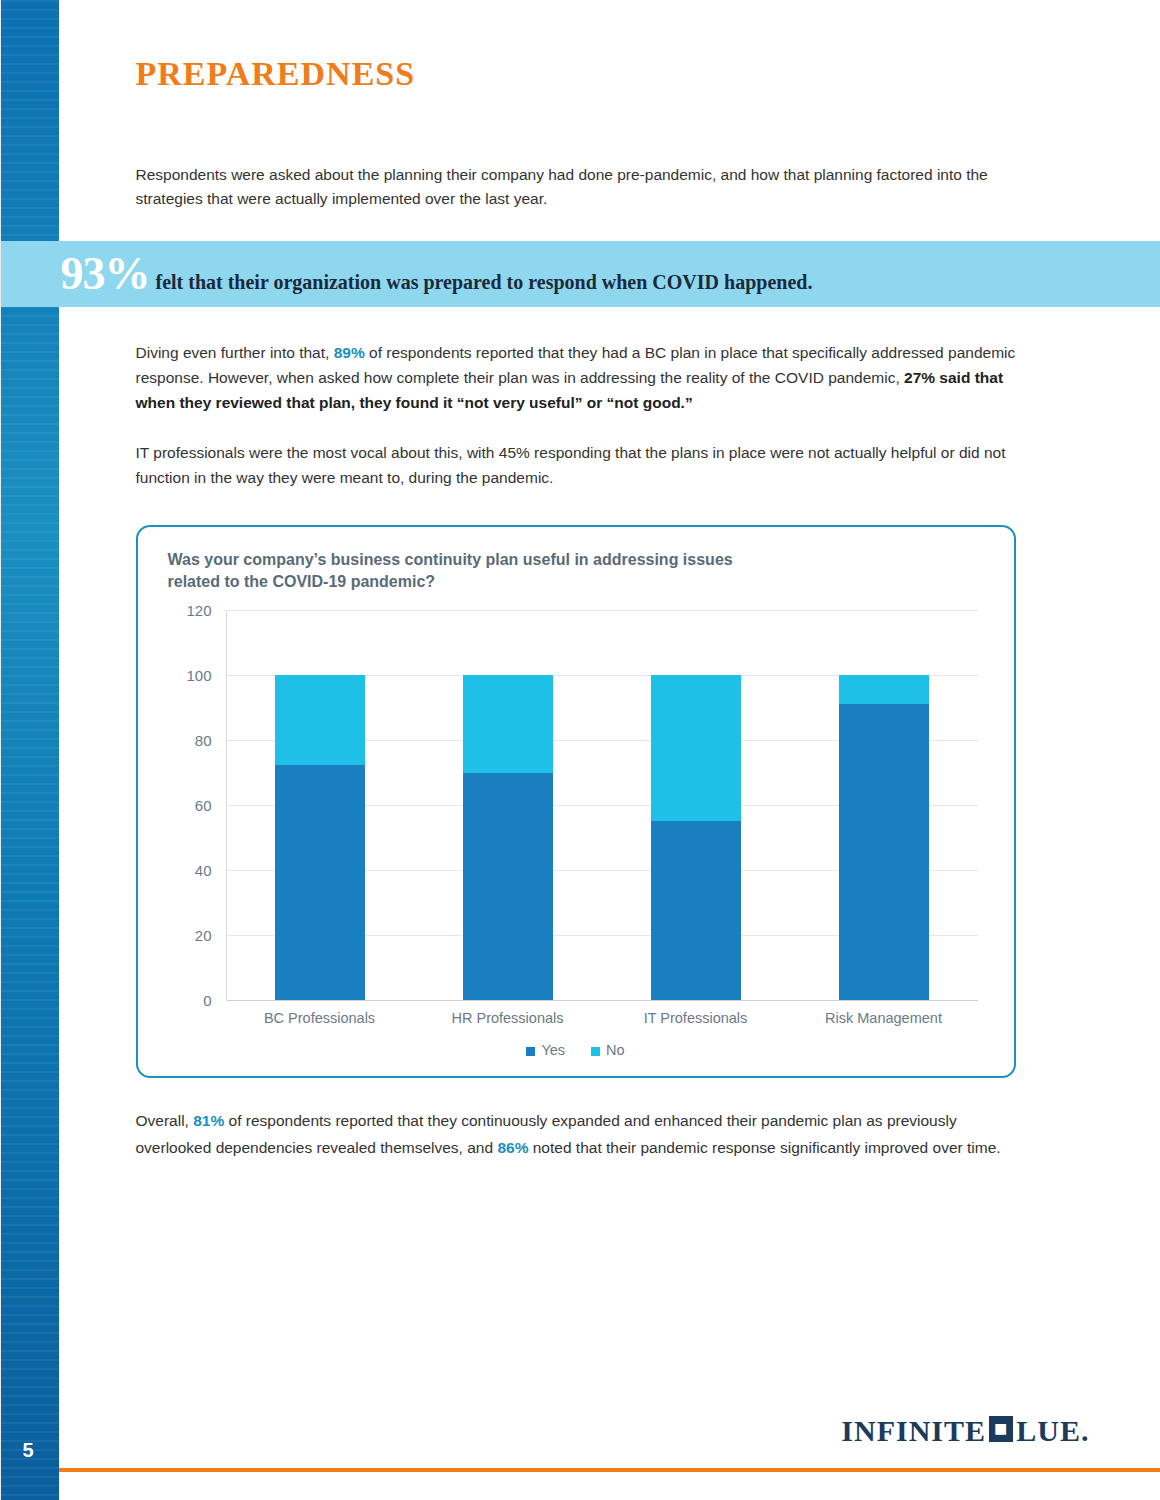5
PREPAREDNESS
Respondents were asked about the planning their company had done pre-pandemic, and how that planning factored into the strategies that were actually implemented over the last year.
93% felt that their organization was prepared to respond when COVID happened.
Diving even further into that, 89% of respondents reported that they had a BC plan in place that specifically addressed pandemic response. However, when asked how complete their plan was in addressing the reality of the COVID pandemic, 27% said that when they reviewed that plan, they found it “not very useful” or “not good.”
IT professionals were the most vocal about this, with 45% responding that the plans in place were not actually helpful or did not function in the way they were meant to, during the pandemic.
Was your company’s business continuity plan useful in addressing issues
related to the COVID-19 pandemic?
120
100
80
60
40
20
0
BC Professionals
HR Professionals
IT Professionals
Risk Management
Yes
No
Overall, 81% of respondents reported that they continuously expanded and enhanced their pandemic plan as previously overlooked dependencies revealed themselves, and 86% noted that their pandemic response significantly improved over time.
INFINITE■LUE.